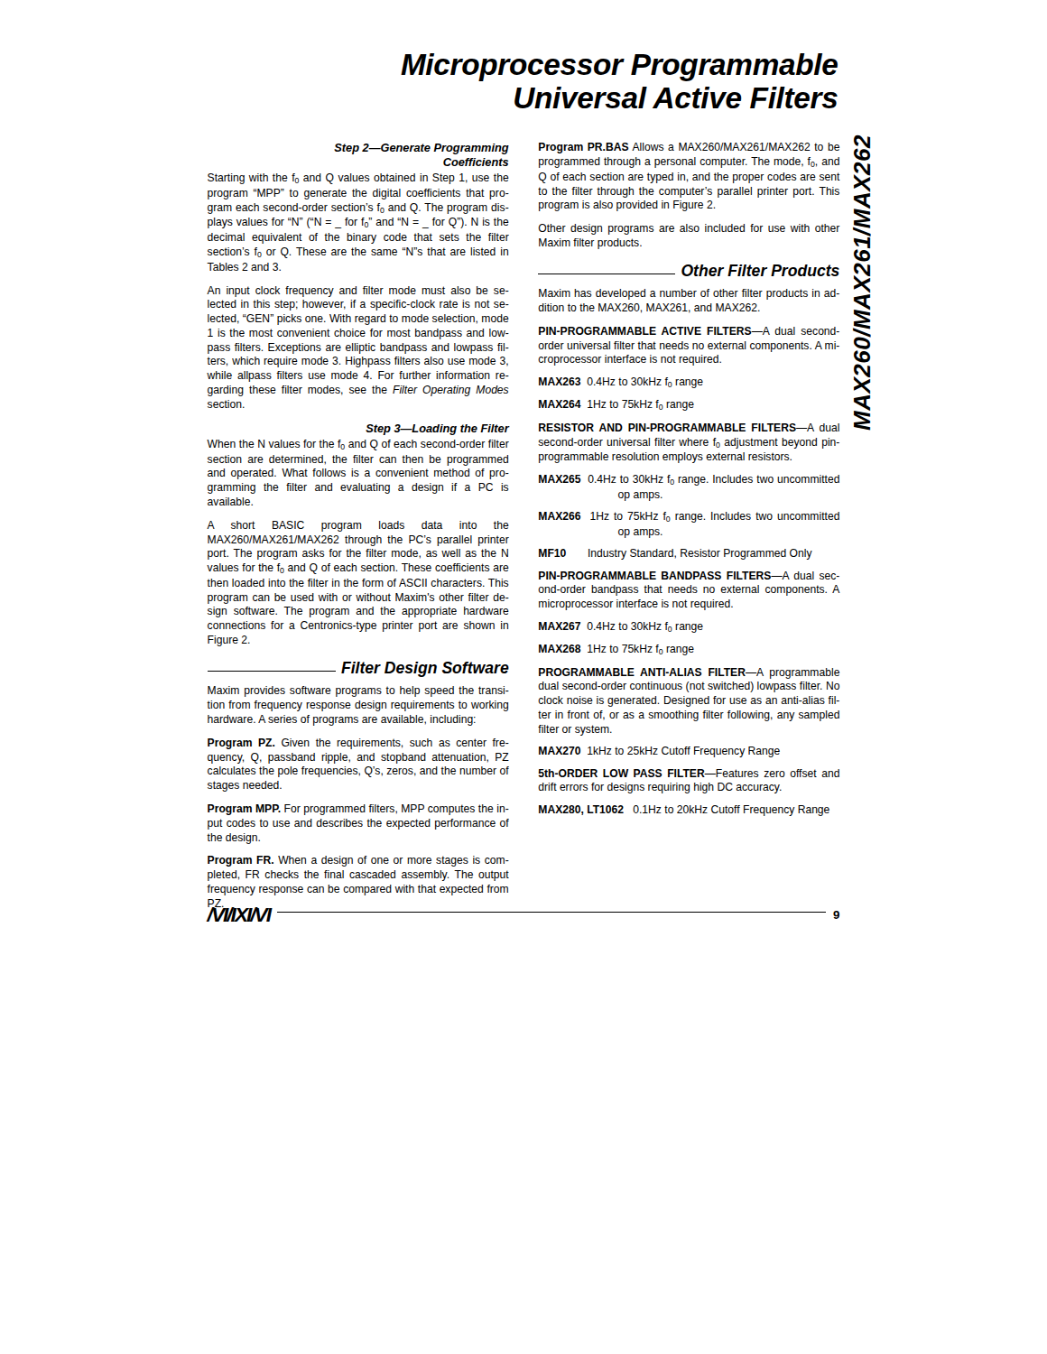Microprocessor Programmable
Universal Active Filters
MAX260/MAX261/MAX262
Step 2—Generate Programming
Coefficients
Starting with the f0 and Q values obtained in Step 1, use the program “MPP” to generate the digital coefficients that program each second-order section’s f0 and Q. The program displays values for “N” (“N = _ for f0” and “N = _ for Q”). N is the decimal equivalent of the binary code that sets the filter section’s f0 or Q. These are the same “N”s that are listed in Tables 2 and 3.
An input clock frequency and filter mode must also be selected in this step; however, if a specific-clock rate is not selected, “GEN” picks one. With regard to mode selection, mode 1 is the most convenient choice for most bandpass and lowpass filters. Exceptions are elliptic bandpass and lowpass filters, which require mode 3. Highpass filters also use mode 3, while allpass filters use mode 4. For further information regarding these filter modes, see the Filter Operating Modes section.
Step 3—Loading the Filter
When the N values for the f0 and Q of each second-order filter section are determined, the filter can then be programmed and operated. What follows is a convenient method of programming the filter and evaluating a design if a PC is available.
A short BASIC program loads data into the MAX260/MAX261/MAX262 through the PC’s parallel printer port. The program asks for the filter mode, as well as the N values for the f0 and Q of each section. These coefficients are then loaded into the filter in the form of ASCII characters. This program can be used with or without Maxim's other filter design software. The program and the appropriate hardware connections for a Centronics-type printer port are shown in Figure 2.
Filter Design Software
Maxim provides software programs to help speed the transition from frequency response design requirements to working hardware. A series of programs are available, including:
Program PZ. Given the requirements, such as center frequency, Q, passband ripple, and stopband attenuation, PZ calculates the pole frequencies, Q’s, zeros, and the number of stages needed.
Program MPP. For programmed filters, MPP computes the input codes to use and describes the expected performance of the design.
Program FR. When a design of one or more stages is completed, FR checks the final cascaded assembly. The output frequency response can be compared with that expected from PZ.
Program PR.BAS Allows a MAX260/MAX261/MAX262 to be programmed through a personal computer. The mode, f0, and Q of each section are typed in, and the proper codes are sent to the filter through the computer’s parallel printer port. This program is also provided in Figure 2.
Other design programs are also included for use with other Maxim filter products.
Other Filter Products
Maxim has developed a number of other filter products in addition to the MAX260, MAX261, and MAX262.
PIN-PROGRAMMABLE ACTIVE FILTERS—A dual second-order universal filter that needs no external components. A microprocessor interface is not required.
MAX263 0.4Hz to 30kHz f0 range
MAX264 1Hz to 75kHz f0 range
RESISTOR AND PIN-PROGRAMMABLE FILTERS—A dual second-order universal filter where f0 adjustment beyond pin-programmable resolution employs external resistors.
MAX265 0.4Hz to 30kHz f0 range. Includes two uncommitted op amps.
MAX266 1Hz to 75kHz f0 range. Includes two uncommitted op amps.
MF10 Industry Standard, Resistor Programmed Only
PIN-PROGRAMMABLE BANDPASS FILTERS—A dual second-order bandpass that needs no external components. A microprocessor interface is not required.
MAX267 0.4Hz to 30kHz f0 range
MAX268 1Hz to 75kHz f0 range
PROGRAMMABLE ANTI-ALIAS FILTER—A programmable dual second-order continuous (not switched) lowpass filter. No clock noise is generated. Designed for use as an anti-alias filter in front of, or as a smoothing filter following, any sampled filter or system.
MAX270 1kHz to 25kHz Cutoff Frequency Range
5th-ORDER LOW PASS FILTER—Features zero offset and drift errors for designs requiring high DC accuracy.
MAX280, LT1062 0.1Hz to 20kHz Cutoff Frequency Range
/VI/IXI/VI
9